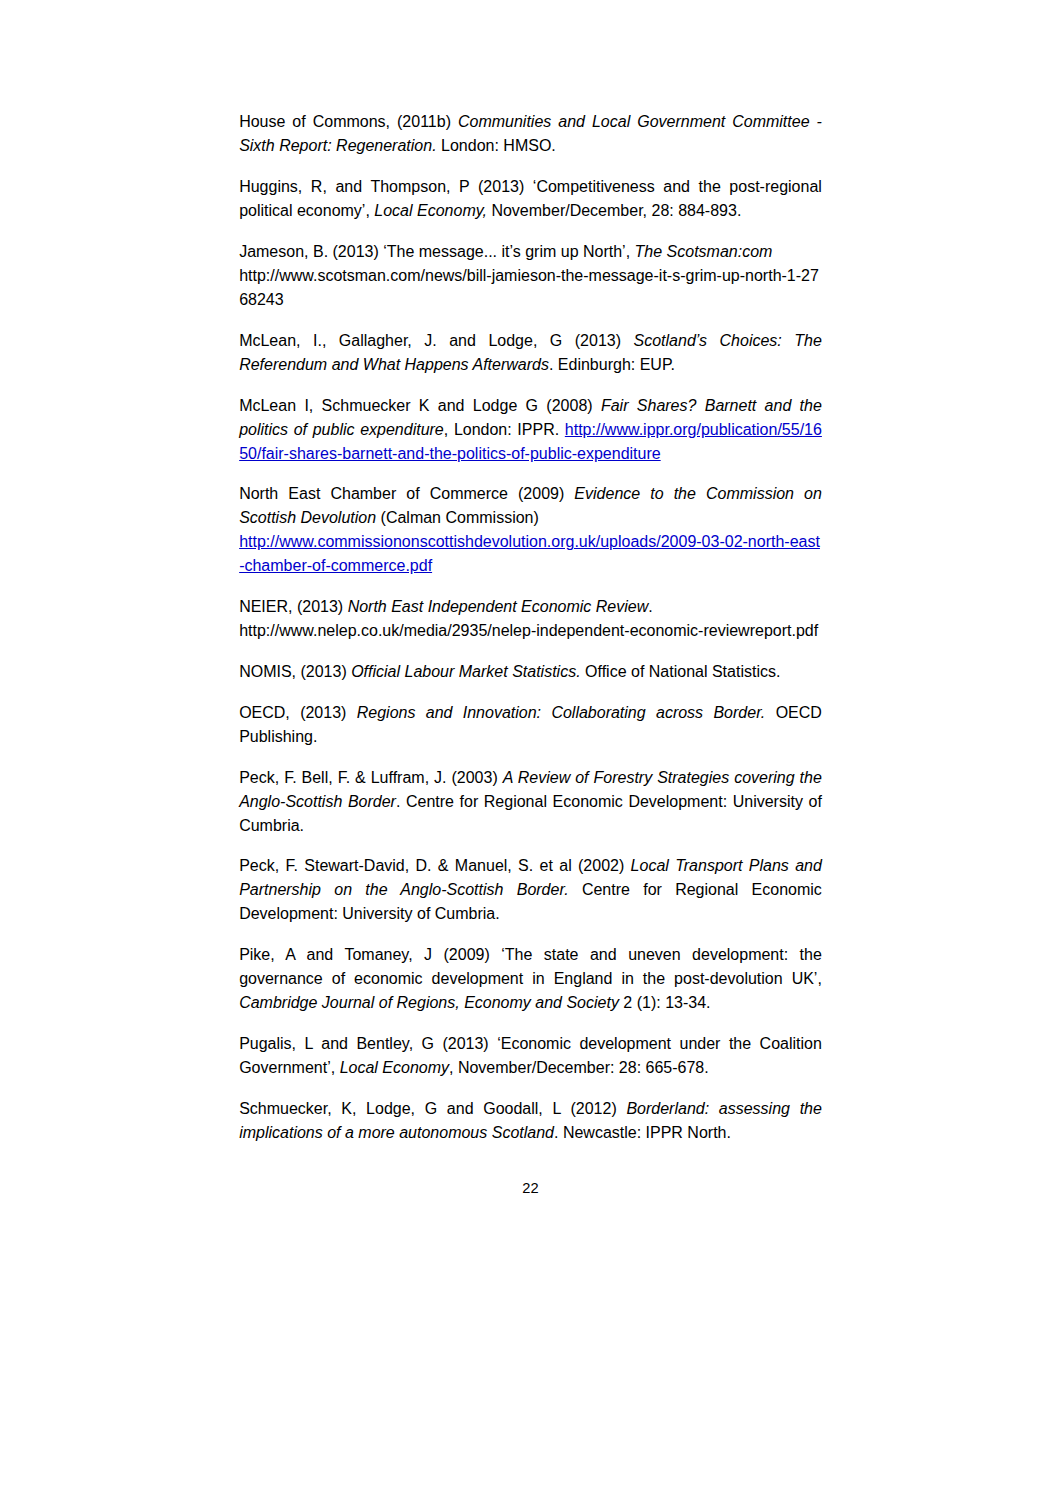House of Commons, (2011b) Communities and Local Government Committee - Sixth Report: Regeneration. London: HMSO.
Huggins, R, and Thompson, P (2013) ‘Competitiveness and the post-regional political economy’, Local Economy, November/December, 28: 884-893.
Jameson, B. (2013) ‘The message... it’s grim up North’, The Scotsman:com
http://www.scotsman.com/news/bill-jamieson-the-message-it-s-grim-up-north-1-2768243
McLean, I., Gallagher, J. and Lodge, G (2013) Scotland’s Choices: The Referendum and What Happens Afterwards. Edinburgh: EUP.
McLean I, Schmuecker K and Lodge G (2008) Fair Shares? Barnett and the politics of public expenditure, London: IPPR. http://www.ippr.org/publication/55/1650/fair-shares-barnett-and-the-politics-of-public-expenditure
North East Chamber of Commerce (2009) Evidence to the Commission on Scottish Devolution (Calman Commission)
http://www.commissiononscottishdevolution.org.uk/uploads/2009-03-02-north-east-chamber-of-commerce.pdf
NEIER, (2013) North East Independent Economic Review.
http://www.nelep.co.uk/media/2935/nelep-independent-economic-reviewreport.pdf
NOMIS, (2013) Official Labour Market Statistics. Office of National Statistics.
OECD, (2013) Regions and Innovation: Collaborating across Border. OECD Publishing.
Peck, F. Bell, F. & Luffram, J. (2003) A Review of Forestry Strategies covering the Anglo-Scottish Border. Centre for Regional Economic Development: University of Cumbria.
Peck, F. Stewart-David, D. & Manuel, S. et al (2002) Local Transport Plans and Partnership on the Anglo-Scottish Border. Centre for Regional Economic Development: University of Cumbria.
Pike, A and Tomaney, J (2009) ‘The state and uneven development: the governance of economic development in England in the post-devolution UK’, Cambridge Journal of Regions, Economy and Society 2 (1): 13-34.
Pugalis, L and Bentley, G (2013) ‘Economic development under the Coalition Government’, Local Economy, November/December: 28: 665-678.
Schmuecker, K, Lodge, G and Goodall, L (2012) Borderland: assessing the implications of a more autonomous Scotland. Newcastle: IPPR North.
22